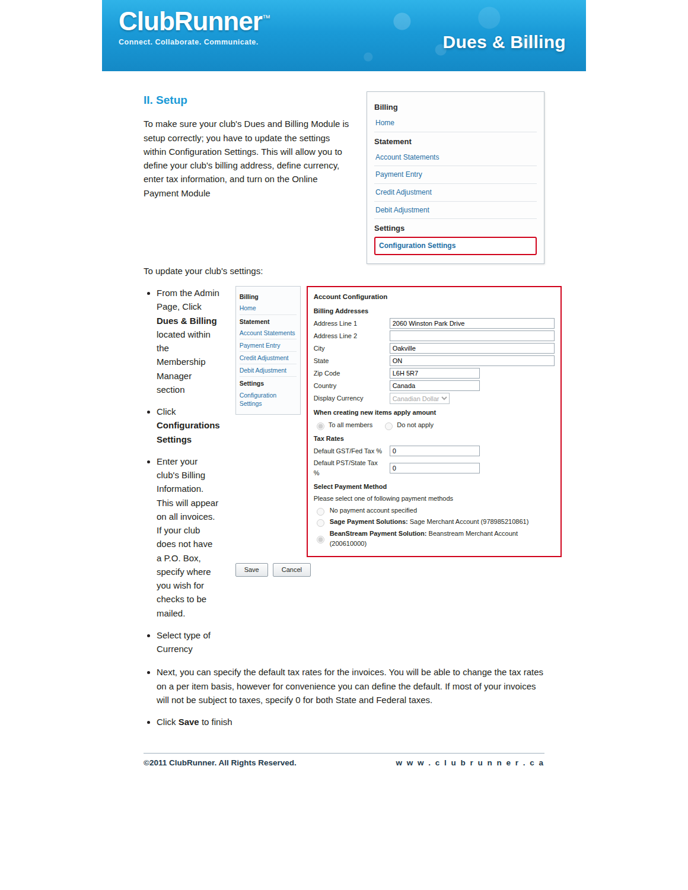Club Runner™
Connect. Collaborate. Communicate.
Dues & Billing
II. Setup
To make sure your club's Dues and Billing Module is setup correctly; you have to update the settings within Configuration Settings. This will allow you to define your club's billing address, define currency, enter tax information, and turn on the Online Payment Module
Billing
Home
Statement
Account Statements
Payment Entry
Credit Adjustment
Debit Adjustment
Settings
Configuration Settings
To update your club's settings:
From the Admin Page, Click Dues & Billing located within the Membership Manager section
Click Configurations Settings
Enter your club's Billing Information. This will appear on all invoices. If your club does not have a P.O. Box, specify where you wish for checks to be mailed.
Select type of Currency
Billing
Home
Statement
Account Statements
Payment Entry
Credit Adjustment
Debit Adjustment
Settings
Configuration Settings
Account Configuration
Billing Addresses
Address Line 1
Address Line 2
City
State
Zip Code
Country
Display Currency Canadian Dollar
When creating new items apply amount
To all members Do not apply
Tax Rates
Default GST/Fed Tax %
Default PST/State Tax %
Select Payment Method
Please select one of following payment methods
No payment account specified
Sage Payment Solutions: Sage Merchant Account (978985210861)
BeanStream Payment Solution: Beanstream Merchant Account (200610000)
Save Cancel
Next, you can specify the default tax rates for the invoices. You will be able to change the tax rates on a per item basis, however for convenience you can define the default. If most of your invoices will not be subject to taxes, specify 0 for both State and Federal taxes.
Click Save to finish
©2011 ClubRunner. All Rights Reserved.
w w w . c l u b r u n n e r . c a